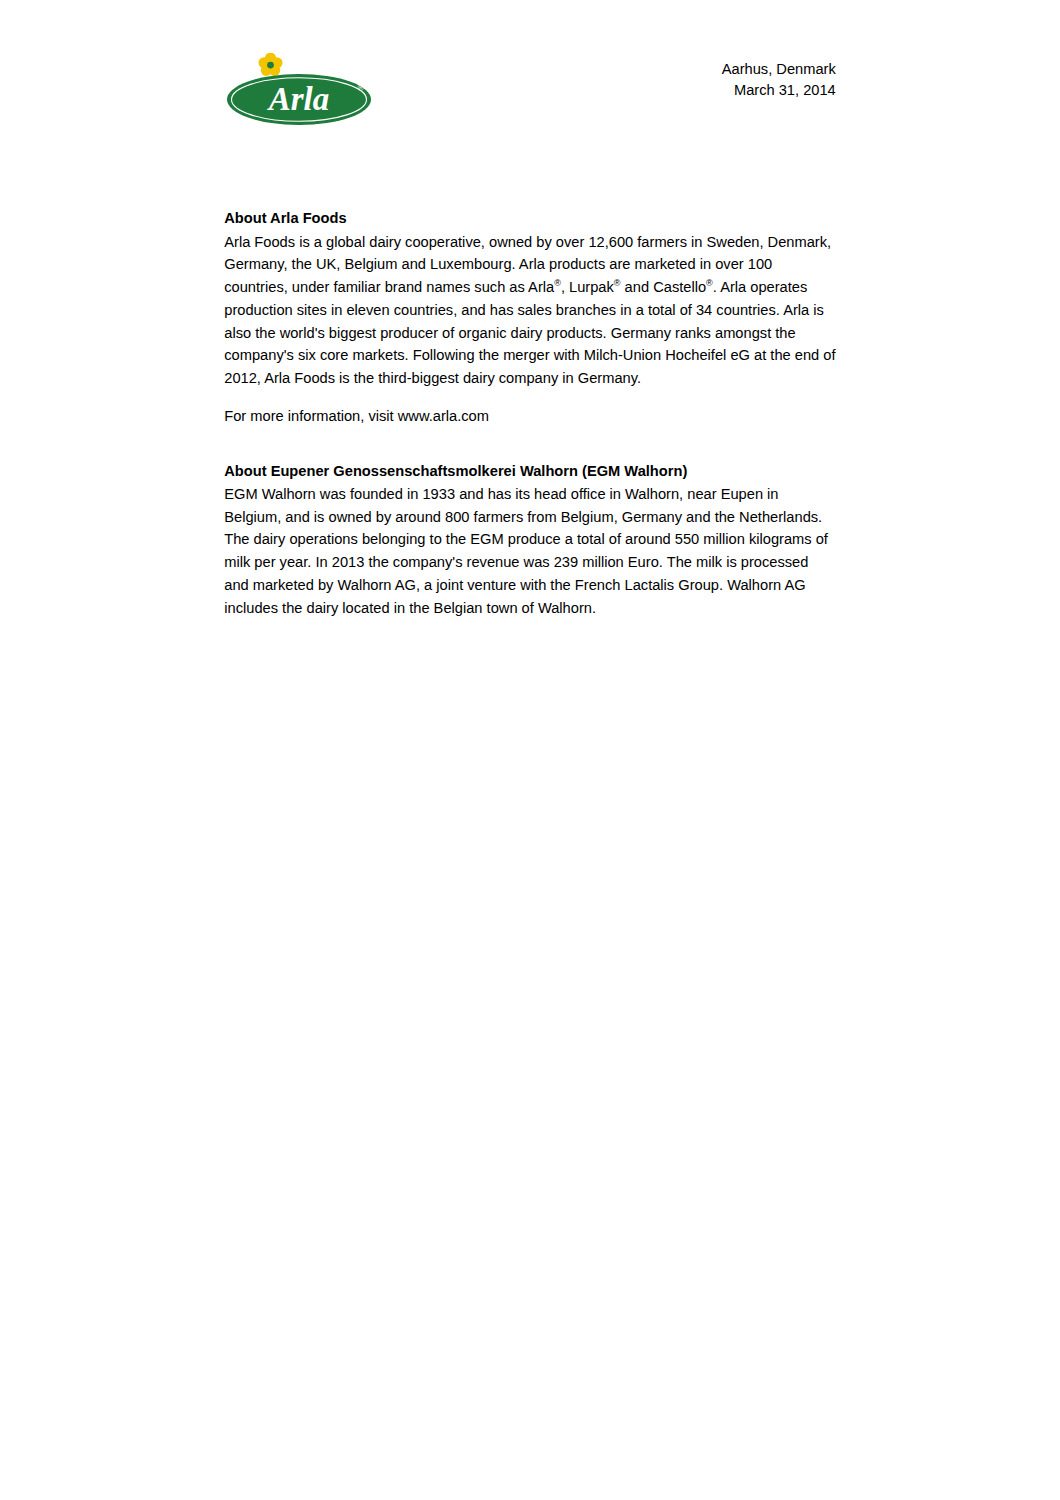Arla ®
Aarhus, Denmark
March 31, 2014
About Arla Foods
Arla Foods is a global dairy cooperative, owned by over 12,600 farmers in Sweden, Denmark, Germany, the UK, Belgium and Luxembourg. Arla products are marketed in over 100 countries, under familiar brand names such as Arla®, Lurpak® and Castello®. Arla operates production sites in eleven countries, and has sales branches in a total of 34 countries. Arla is also the world's biggest producer of organic dairy products. Germany ranks amongst the company's six core markets. Following the merger with Milch-Union Hocheifel eG at the end of 2012, Arla Foods is the third-biggest dairy company in Germany.
For more information, visit www.arla.com
About Eupener Genossenschaftsmolkerei Walhorn (EGM Walhorn)
EGM Walhorn was founded in 1933 and has its head office in Walhorn, near Eupen in Belgium, and is owned by around 800 farmers from Belgium, Germany and the Netherlands. The dairy operations belonging to the EGM produce a total of around 550 million kilograms of milk per year. In 2013 the company's revenue was 239 million Euro. The milk is processed and marketed by Walhorn AG, a joint venture with the French Lactalis Group. Walhorn AG includes the dairy located in the Belgian town of Walhorn.